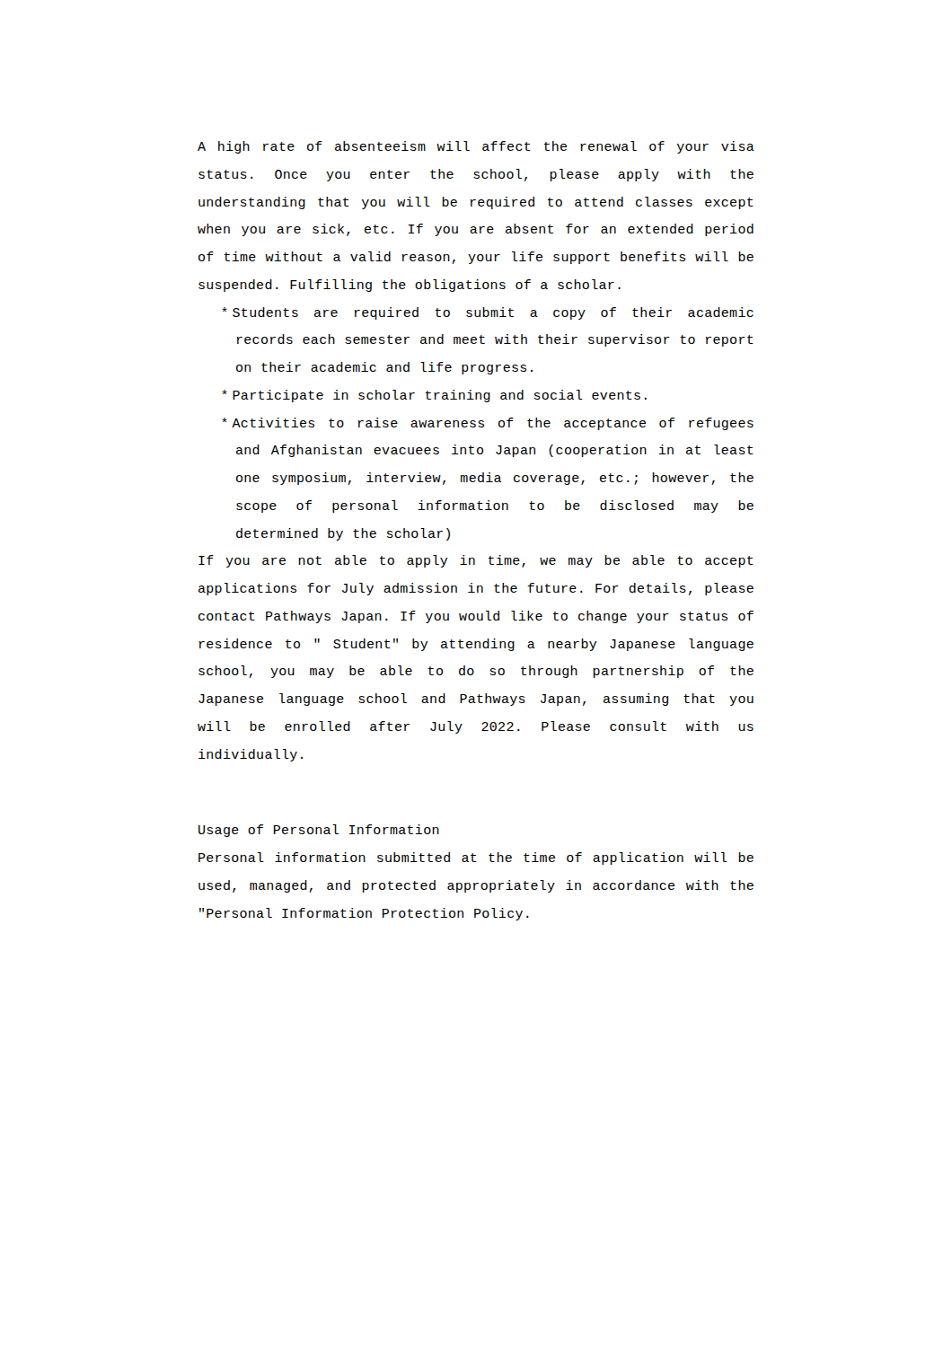A high rate of absenteeism will affect the renewal of your visa status. Once you enter the school, please apply with the understanding that you will be required to attend classes except when you are sick, etc. If you are absent for an extended period of time without a valid reason, your life support benefits will be suspended. Fulfilling the obligations of a scholar.
Students are required to submit a copy of their academic records each semester and meet with their supervisor to report on their academic and life progress.
Participate in scholar training and social events.
Activities to raise awareness of the acceptance of refugees and Afghanistan evacuees into Japan (cooperation in at least one symposium, interview, media coverage, etc.; however, the scope of personal information to be disclosed may be determined by the scholar)
If you are not able to apply in time, we may be able to accept applications for July admission in the future. For details, please contact Pathways Japan. If you would like to change your status of residence to " Student" by attending a nearby Japanese language school, you may be able to do so through partnership of the Japanese language school and Pathways Japan, assuming that you will be enrolled after July 2022. Please consult with us individually.
Usage of Personal Information
Personal information submitted at the time of application will be used, managed, and protected appropriately in accordance with the "Personal Information Protection Policy.